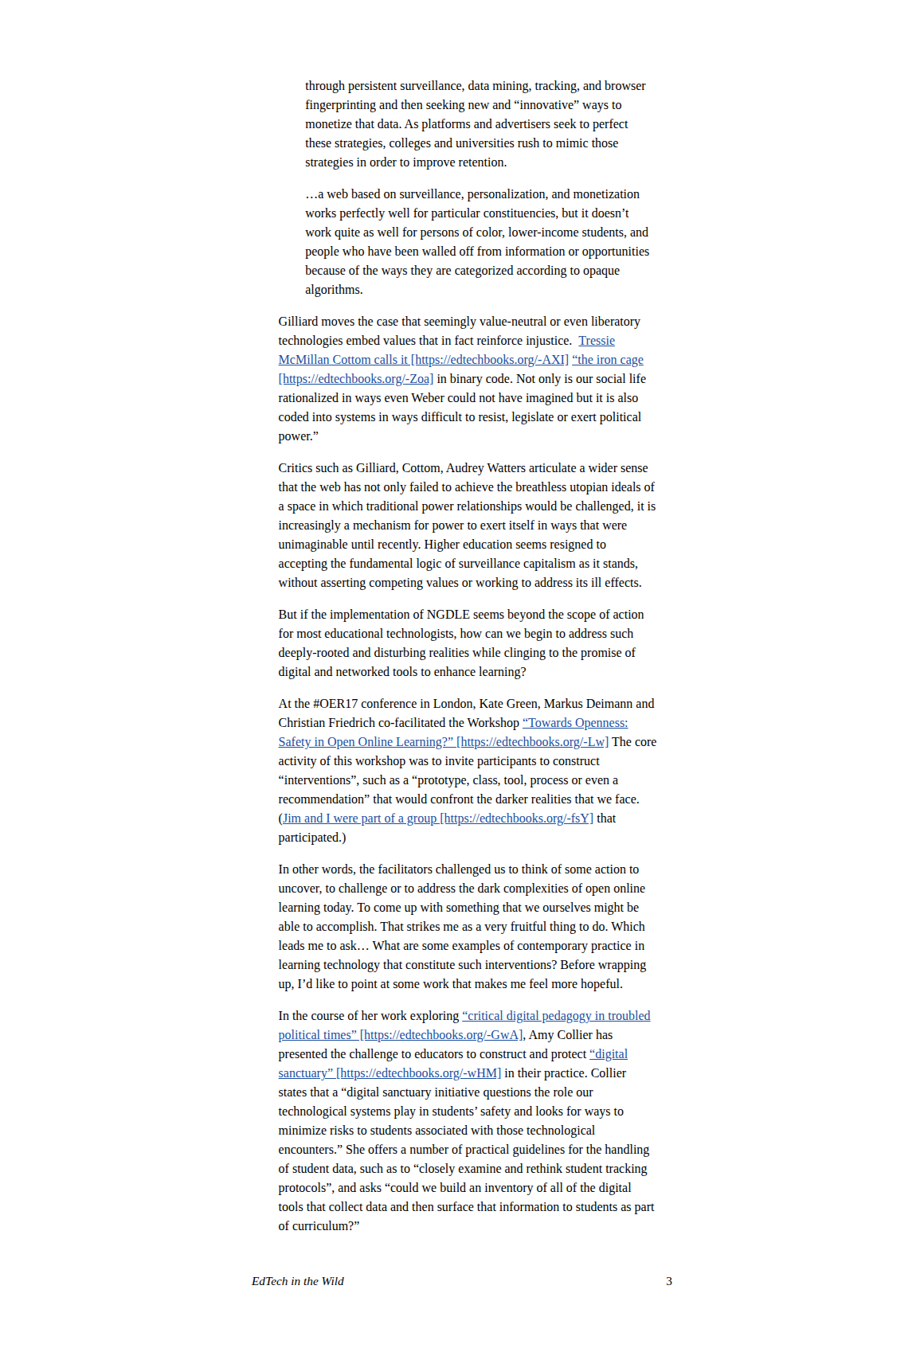through persistent surveillance, data mining, tracking, and browser fingerprinting and then seeking new and “innovative” ways to monetize that data. As platforms and advertisers seek to perfect these strategies, colleges and universities rush to mimic those strategies in order to improve retention.
…a web based on surveillance, personalization, and monetization works perfectly well for particular constituencies, but it doesn’t work quite as well for persons of color, lower-income students, and people who have been walled off from information or opportunities because of the ways they are categorized according to opaque algorithms.
Gilliard moves the case that seemingly value-neutral or even liberatory technologies embed values that in fact reinforce injustice. Tressie McMillan Cottom calls it [https://edtechbooks.org/-AXI] “the iron cage [https://edtechbooks.org/-Zoa] in binary code. Not only is our social life rationalized in ways even Weber could not have imagined but it is also coded into systems in ways difficult to resist, legislate or exert political power.”
Critics such as Gilliard, Cottom, Audrey Watters articulate a wider sense that the web has not only failed to achieve the breathless utopian ideals of a space in which traditional power relationships would be challenged, it is increasingly a mechanism for power to exert itself in ways that were unimaginable until recently. Higher education seems resigned to accepting the fundamental logic of surveillance capitalism as it stands, without asserting competing values or working to address its ill effects.
But if the implementation of NGDLE seems beyond the scope of action for most educational technologists, how can we begin to address such deeply-rooted and disturbing realities while clinging to the promise of digital and networked tools to enhance learning?
At the #OER17 conference in London, Kate Green, Markus Deimann and Christian Friedrich co-facilitated the Workshop “Towards Openness: Safety in Open Online Learning?” [https://edtechbooks.org/-Lw] The core activity of this workshop was to invite participants to construct “interventions”, such as a “prototype, class, tool, process or even a recommendation” that would confront the darker realities that we face. (Jim and I were part of a group [https://edtechbooks.org/-fsY] that participated.)
In other words, the facilitators challenged us to think of some action to uncover, to challenge or to address the dark complexities of open online learning today. To come up with something that we ourselves might be able to accomplish. That strikes me as a very fruitful thing to do. Which leads me to ask… What are some examples of contemporary practice in learning technology that constitute such interventions? Before wrapping up, I’d like to point at some work that makes me feel more hopeful.
In the course of her work exploring “critical digital pedagogy in troubled political times” [https://edtechbooks.org/-GwA], Amy Collier has presented the challenge to educators to construct and protect “digital sanctuary” [https://edtechbooks.org/-wHM] in their practice. Collier states that a “digital sanctuary initiative questions the role our technological systems play in students’ safety and looks for ways to minimize risks to students associated with those technological encounters.” She offers a number of practical guidelines for the handling of student data, such as to “closely examine and rethink student tracking protocols”, and asks “could we build an inventory of all of the digital tools that collect data and then surface that information to students as part of curriculum?”
EdTech in the Wild 3